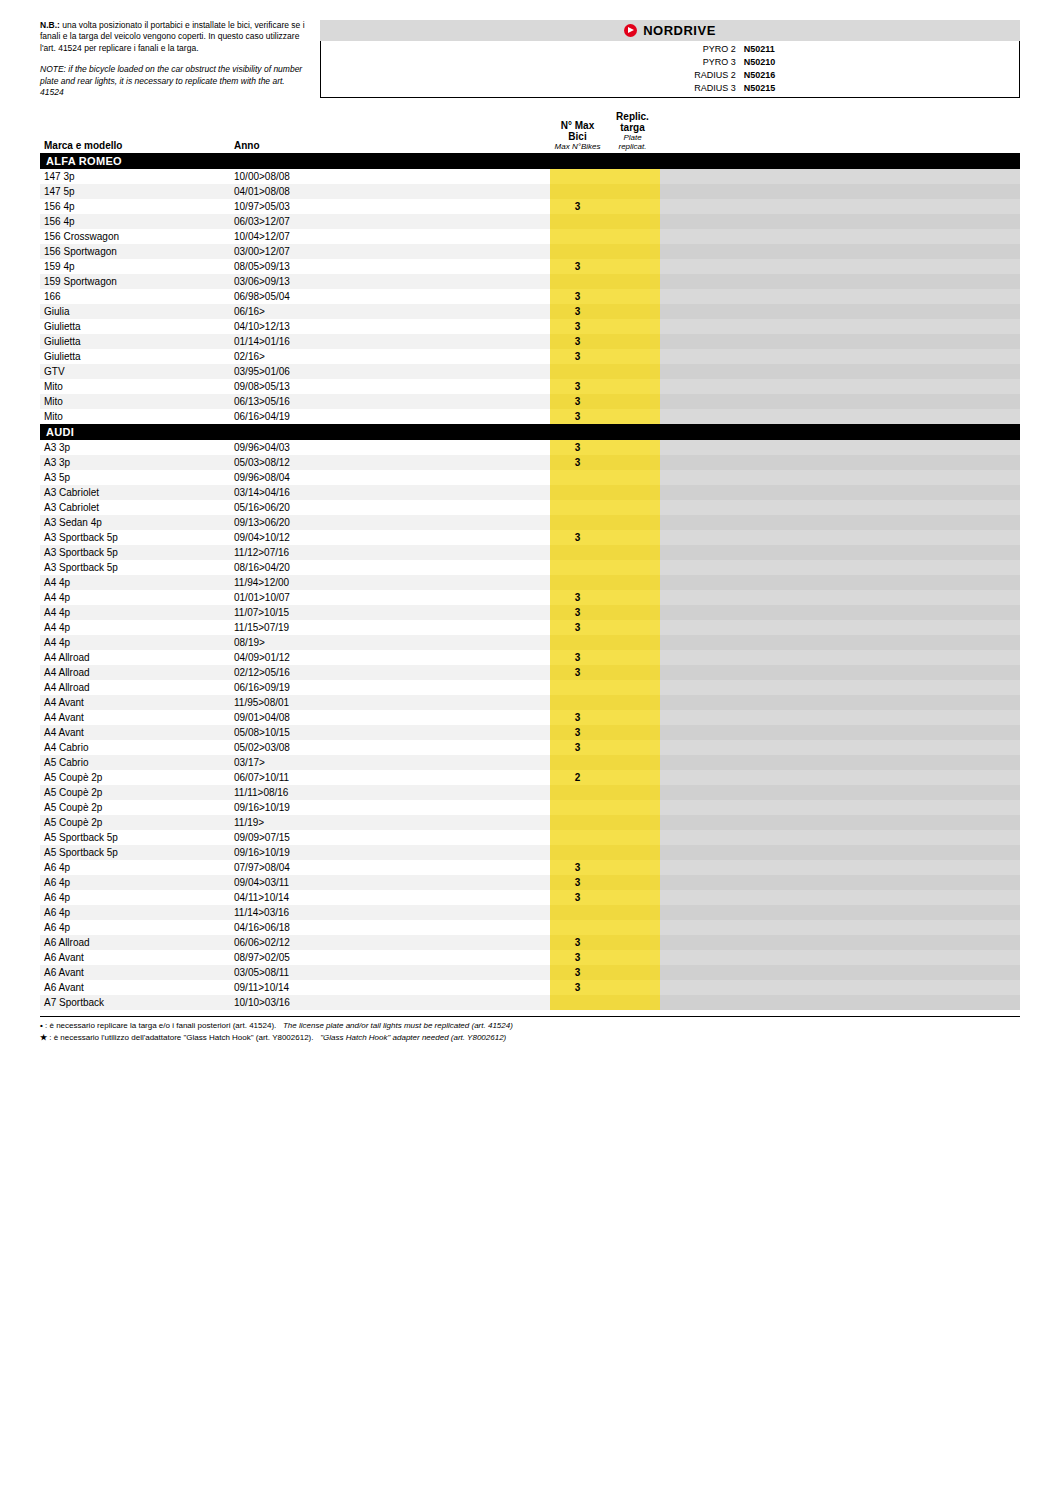N.B.: una volta posizionato il portabici e installate le bici, verificare se i fanali e la targa del veicolo vengono coperti. In questo caso utilizzare l'art. 41524 per replicare i fanali e la targa.
NOTE: if the bicycle loaded on the car obstruct the visibility of number plate and rear lights, it is necessary to replicate them with the art. 41524
NORDRIVE
| PYRO 2 | N50211 |
| PYRO 3 | N50210 |
| RADIUS 2 | N50216 |
| RADIUS 3 | N50215 |
| Marca e modello | Anno | | N° Max Bici Max N°Bikes | Replic. targa Plate replicat. | |
| --- | --- | --- | --- | --- | --- |
| ALFA ROMEO |
| 147 3p | 10/00>08/08 | | | | |
| 147 5p | 04/01>08/08 | | | | |
| 156 4p | 10/97>05/03 | | 3 | | |
| 156 4p | 06/03>12/07 | | | | |
| 156 Crosswagon | 10/04>12/07 | | | | |
| 156 Sportwagon | 03/00>12/07 | | | | |
| 159 4p | 08/05>09/13 | | 3 | | |
| 159 Sportwagon | 03/06>09/13 | | | | |
| 166 | 06/98>05/04 | | 3 | | |
| Giulia | 06/16> | | 3 | | |
| Giulietta | 04/10>12/13 | | 3 | | |
| Giulietta | 01/14>01/16 | | 3 | | |
| Giulietta | 02/16> | | 3 | | |
| GTV | 03/95>01/06 | | | | |
| Mito | 09/08>05/13 | | 3 | | |
| Mito | 06/13>05/16 | | 3 | | |
| Mito | 06/16>04/19 | | 3 | | |
| AUDI |
| A3 3p | 09/96>04/03 | | 3 | | |
| A3 3p | 05/03>08/12 | | 3 | | |
| A3 5p | 09/96>08/04 | | | | |
| A3 Cabriolet | 03/14>04/16 | | | | |
| A3 Cabriolet | 05/16>06/20 | | | | |
| A3 Sedan 4p | 09/13>06/20 | | | | |
| A3 Sportback 5p | 09/04>10/12 | | 3 | | |
| A3 Sportback 5p | 11/12>07/16 | | | | |
| A3 Sportback 5p | 08/16>04/20 | | | | |
| A4 4p | 11/94>12/00 | | | | |
| A4 4p | 01/01>10/07 | | 3 | | |
| A4 4p | 11/07>10/15 | | 3 | | |
| A4 4p | 11/15>07/19 | | 3 | | |
| A4 4p | 08/19> | | | | |
| A4 Allroad | 04/09>01/12 | | 3 | | |
| A4 Allroad | 02/12>05/16 | | 3 | | |
| A4 Allroad | 06/16>09/19 | | | | |
| A4 Avant | 11/95>08/01 | | | | |
| A4 Avant | 09/01>04/08 | | 3 | | |
| A4 Avant | 05/08>10/15 | | 3 | | |
| A4 Cabrio | 05/02>03/08 | | 3 | | |
| A5 Cabrio | 03/17> | | | | |
| A5 Coupè 2p | 06/07>10/11 | | 2 | | |
| A5 Coupè 2p | 11/11>08/16 | | | | |
| A5 Coupè 2p | 09/16>10/19 | | | | |
| A5 Coupè 2p | 11/19> | | | | |
| A5 Sportback 5p | 09/09>07/15 | | | | |
| A5 Sportback 5p | 09/16>10/19 | | | | |
| A6 4p | 07/97>08/04 | | 3 | | |
| A6 4p | 09/04>03/11 | | 3 | | |
| A6 4p | 04/11>10/14 | | 3 | | |
| A6 4p | 11/14>03/16 | | | | |
| A6 4p | 04/16>06/18 | | | | |
| A6 Allroad | 06/06>02/12 | | 3 | | |
| A6 Avant | 08/97>02/05 | | 3 | | |
| A6 Avant | 03/05>08/11 | | 3 | | |
| A6 Avant | 09/11>10/14 | | 3 | | |
| A7 Sportback | 10/10>03/16 | | | | |
• : è necessario replicare la targa e/o i fanali posteriori (art. 41524). The license plate and/or tail lights must be replicated (art. 41524)
★ : è necessario l'utilizzo dell'adattatore "Glass Hatch Hook" (art. Y8002612). "Glass Hatch Hook" adapter needed (art. Y8002612)